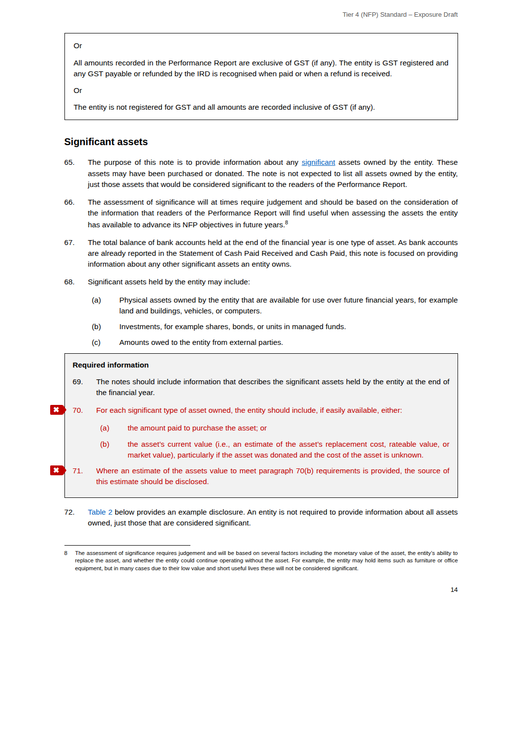Tier 4 (NFP) Standard – Exposure Draft
Or
All amounts recorded in the Performance Report are exclusive of GST (if any). The entity is GST registered and any GST payable or refunded by the IRD is recognised when paid or when a refund is received.
Or
The entity is not registered for GST and all amounts are recorded inclusive of GST (if any).
Significant assets
65.
The purpose of this note is to provide information about any significant assets owned by the entity. These assets may have been purchased or donated. The note is not expected to list all assets owned by the entity, just those assets that would be considered significant to the readers of the Performance Report.
66.
The assessment of significance will at times require judgement and should be based on the consideration of the information that readers of the Performance Report will find useful when assessing the assets the entity has available to advance its NFP objectives in future years.8
67.
The total balance of bank accounts held at the end of the financial year is one type of asset. As bank accounts are already reported in the Statement of Cash Paid Received and Cash Paid, this note is focused on providing information about any other significant assets an entity owns.
68.
Significant assets held by the entity may include:
(a)
Physical assets owned by the entity that are available for use over future financial years, for example land and buildings, vehicles, or computers.
(b)
Investments, for example shares, bonds, or units in managed funds.
(c)
Amounts owed to the entity from external parties.
Required information
69.
The notes should include information that describes the significant assets held by the entity at the end of the financial year.
✖
70.
For each significant type of asset owned, the entity should include, if easily available, either:
(a)
the amount paid to purchase the asset; or
(b)
the asset’s current value (i.e., an estimate of the asset’s replacement cost, rateable value, or market value), particularly if the asset was donated and the cost of the asset is unknown.
✖
71.
Where an estimate of the assets value to meet paragraph 70(b) requirements is provided, the source of this estimate should be disclosed.
72.
Table 2 below provides an example disclosure. An entity is not required to provide information about all assets owned, just those that are considered significant.
8
The assessment of significance requires judgement and will be based on several factors including the monetary value of the asset, the entity’s ability to replace the asset, and whether the entity could continue operating without the asset. For example, the entity may hold items such as furniture or office equipment, but in many cases due to their low value and short useful lives these will not be considered significant.
14